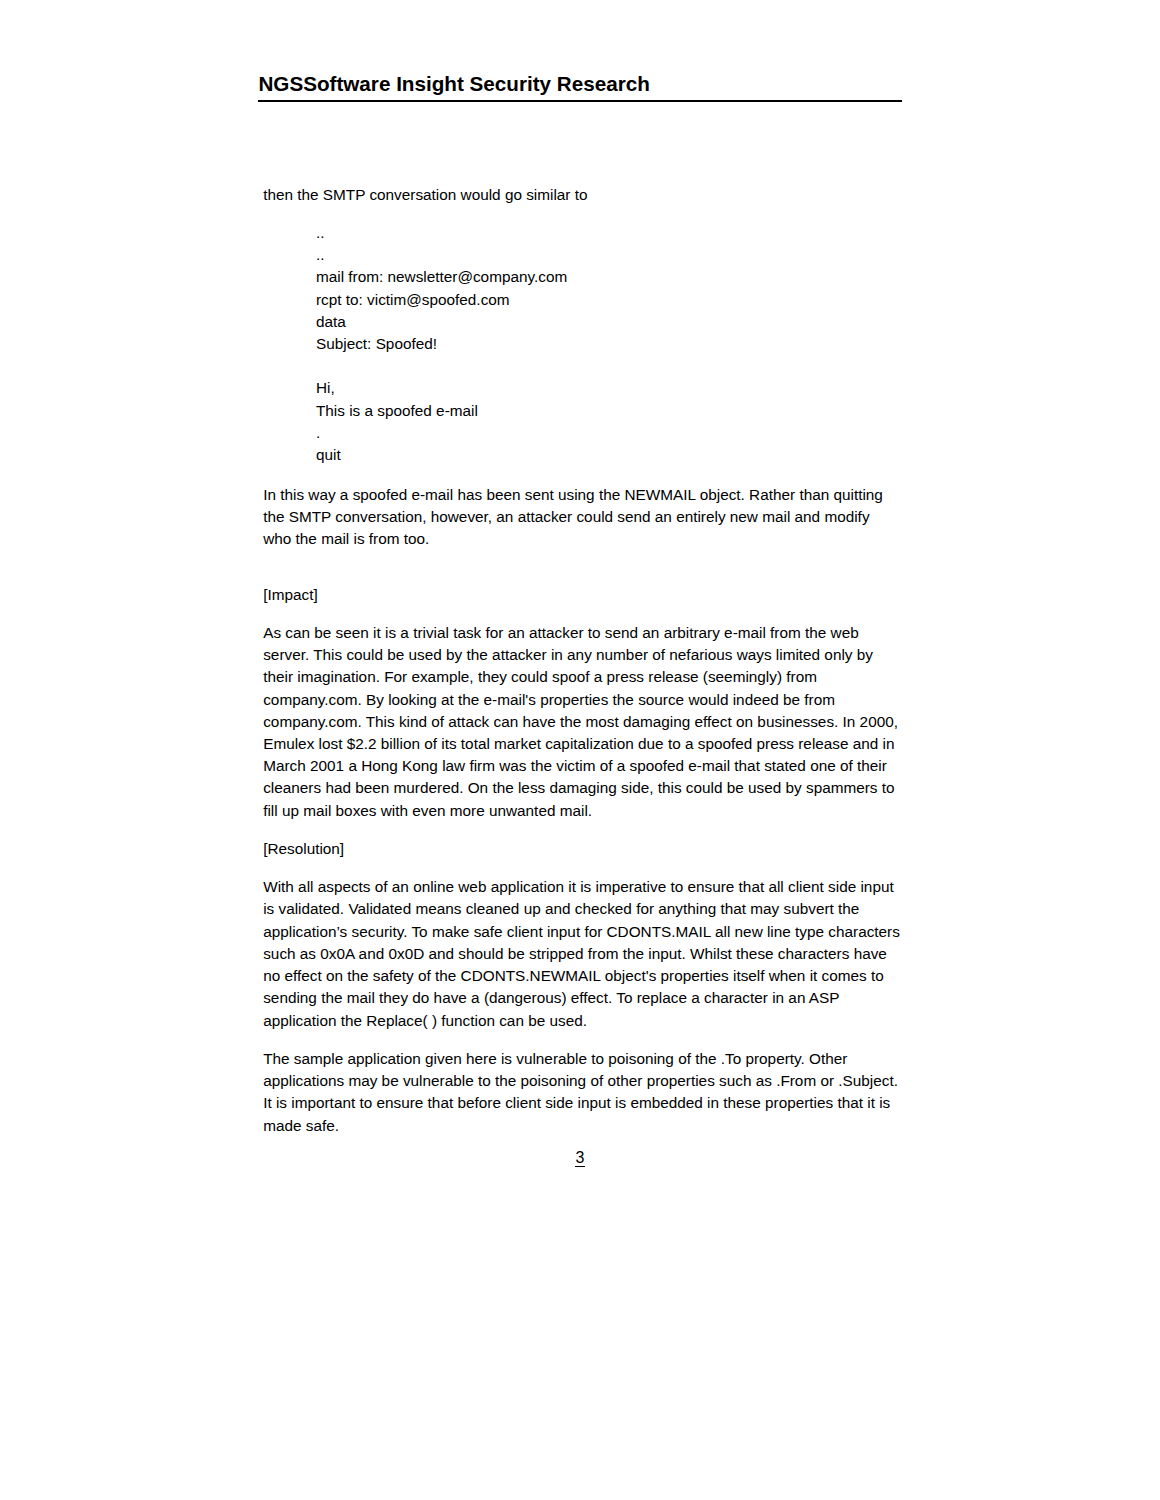NGSSoftware Insight Security Research
then the SMTP conversation would go similar to
..
..
mail from: newsletter@company.com
rcpt to: victim@spoofed.com
data
Subject: Spoofed!
Hi,
This is a spoofed e-mail
.
quit
In this way a spoofed e-mail has been sent using the NEWMAIL object. Rather than quitting the SMTP conversation, however, an attacker could send an entirely new mail and modify who the mail is from too.
[Impact]
As can be seen it is a trivial task for an attacker to send an arbitrary e-mail from the web server. This could be used by the attacker in any number of nefarious ways limited only by their imagination. For example, they could spoof a press release (seemingly) from company.com. By looking at the e-mail's properties the source would indeed be from company.com. This kind of attack can have the most damaging effect on businesses. In 2000, Emulex lost $2.2 billion of its total market capitalization due to a spoofed press release and in March 2001 a Hong Kong law firm was the victim of a spoofed e-mail that stated one of their cleaners had been murdered. On the less damaging side, this could be used by spammers to fill up mail boxes with even more unwanted mail.
[Resolution]
With all aspects of an online web application it is imperative to ensure that all client side input is validated. Validated means cleaned up and checked for anything that may subvert the application’s security. To make safe client input for CDONTS.MAIL all new line type characters such as 0x0A and 0x0D and should be stripped from the input. Whilst these characters have no effect on the safety of the CDONTS.NEWMAIL object's properties itself when it comes to sending the mail they do have a (dangerous) effect. To replace a character in an ASP application the Replace( ) function can be used.
The sample application given here is vulnerable to poisoning of the .To property. Other applications may be vulnerable to the poisoning of other properties such as .From or .Subject. It is important to ensure that before client side input is embedded in these properties that it is made safe.
3